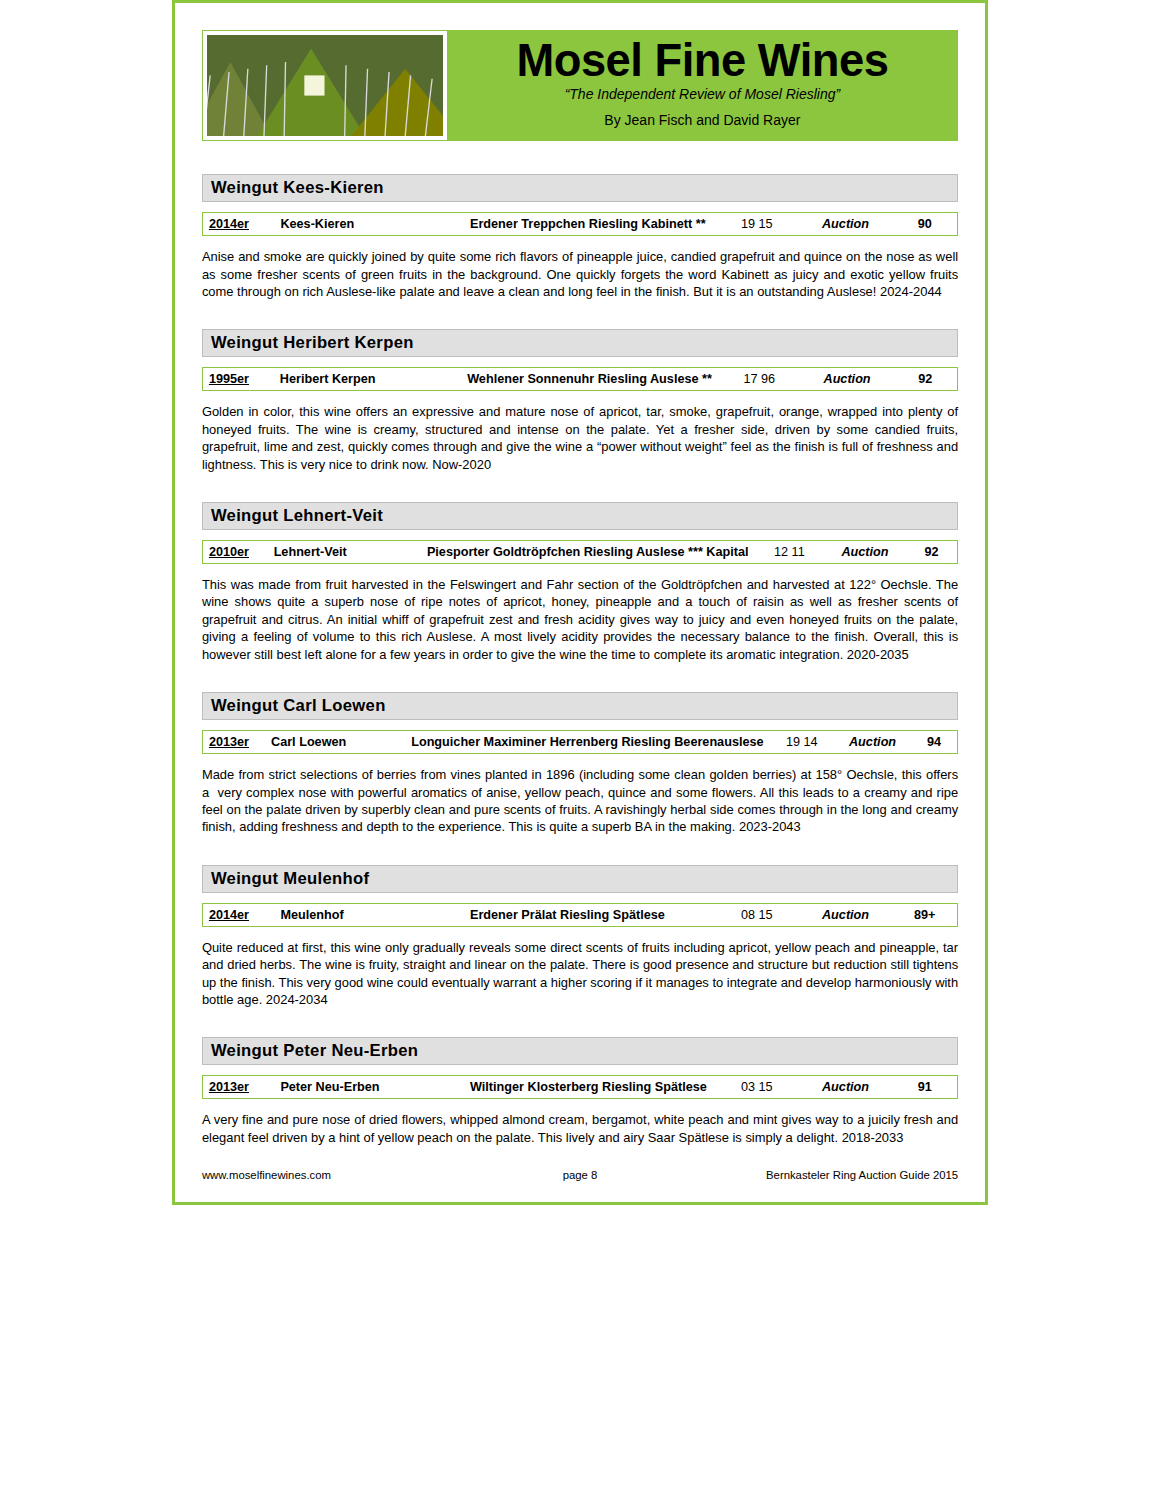Mosel Fine Wines
“The Independent Review of Mosel Riesling”
By Jean Fisch and David Rayer
Weingut Kees-Kieren
| 2014er | Kees-Kieren | Erdener Treppchen Riesling Kabinett ** | 19 15 | Auction | 90 |
Anise and smoke are quickly joined by quite some rich flavors of pineapple juice, candied grapefruit and quince on the nose as well as some fresher scents of green fruits in the background. One quickly forgets the word Kabinett as juicy and exotic yellow fruits come through on rich Auslese-like palate and leave a clean and long feel in the finish. But it is an outstanding Auslese! 2024-2044
Weingut Heribert Kerpen
| 1995er | Heribert Kerpen | Wehlener Sonnenuhr Riesling Auslese ** | 17 96 | Auction | 92 |
Golden in color, this wine offers an expressive and mature nose of apricot, tar, smoke, grapefruit, orange, wrapped into plenty of honeyed fruits. The wine is creamy, structured and intense on the palate. Yet a fresher side, driven by some candied fruits, grapefruit, lime and zest, quickly comes through and give the wine a “power without weight” feel as the finish is full of freshness and lightness. This is very nice to drink now. Now-2020
Weingut Lehnert-Veit
| 2010er | Lehnert-Veit | Piesporter Goldtröpfchen Riesling Auslese *** Kapital | 12 11 | Auction | 92 |
This was made from fruit harvested in the Felswingert and Fahr section of the Goldtröpfchen and harvested at 122° Oechsle. The wine shows quite a superb nose of ripe notes of apricot, honey, pineapple and a touch of raisin as well as fresher scents of grapefruit and citrus. An initial whiff of grapefruit zest and fresh acidity gives way to juicy and even honeyed fruits on the palate, giving a feeling of volume to this rich Auslese. A most lively acidity provides the necessary balance to the finish. Overall, this is however still best left alone for a few years in order to give the wine the time to complete its aromatic integration. 2020-2035
Weingut Carl Loewen
| 2013er | Carl Loewen | Longuicher Maximiner Herrenberg Riesling Beerenauslese | 19 14 | Auction | 94 |
Made from strict selections of berries from vines planted in 1896 (including some clean golden berries) at 158° Oechsle, this offers a very complex nose with powerful aromatics of anise, yellow peach, quince and some flowers. All this leads to a creamy and ripe feel on the palate driven by superbly clean and pure scents of fruits. A ravishingly herbal side comes through in the long and creamy finish, adding freshness and depth to the experience. This is quite a superb BA in the making. 2023-2043
Weingut Meulenhof
| 2014er | Meulenhof | Erdener Prälat Riesling Spätlese | 08 15 | Auction | 89+ |
Quite reduced at first, this wine only gradually reveals some direct scents of fruits including apricot, yellow peach and pineapple, tar and dried herbs. The wine is fruity, straight and linear on the palate. There is good presence and structure but reduction still tightens up the finish. This very good wine could eventually warrant a higher scoring if it manages to integrate and develop harmoniously with bottle age. 2024-2034
Weingut Peter Neu-Erben
| 2013er | Peter Neu-Erben | Wiltinger Klosterberg Riesling Spätlese | 03 15 | Auction | 91 |
A very fine and pure nose of dried flowers, whipped almond cream, bergamot, white peach and mint gives way to a juicily fresh and elegant feel driven by a hint of yellow peach on the palate. This lively and airy Saar Spätlese is simply a delight. 2018-2033
www.moselfinewines.com
page 8
Bernkasteler Ring Auction Guide 2015